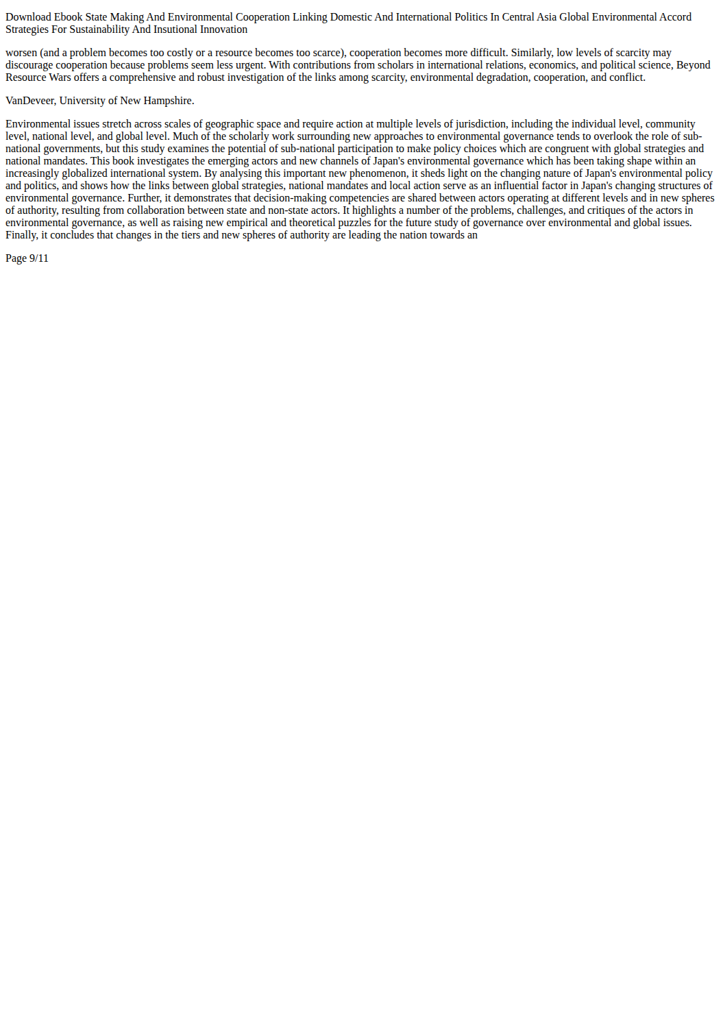Download Ebook State Making And Environmental Cooperation Linking Domestic And International Politics In Central Asia Global Environmental Accord Strategies For Sustainability And Insutional Innovation
worsen (and a problem becomes too costly or a resource becomes too scarce), cooperation becomes more difficult. Similarly, low levels of scarcity may discourage cooperation because problems seem less urgent. With contributions from scholars in international relations, economics, and political science, Beyond Resource Wars offers a comprehensive and robust investigation of the links among scarcity, environmental degradation, cooperation, and conflict.
VanDeveer, University of New Hampshire.
Environmental issues stretch across scales of geographic space and require action at multiple levels of jurisdiction, including the individual level, community level, national level, and global level. Much of the scholarly work surrounding new approaches to environmental governance tends to overlook the role of sub-national governments, but this study examines the potential of sub-national participation to make policy choices which are congruent with global strategies and national mandates. This book investigates the emerging actors and new channels of Japan's environmental governance which has been taking shape within an increasingly globalized international system. By analysing this important new phenomenon, it sheds light on the changing nature of Japan's environmental policy and politics, and shows how the links between global strategies, national mandates and local action serve as an influential factor in Japan's changing structures of environmental governance. Further, it demonstrates that decision-making competencies are shared between actors operating at different levels and in new spheres of authority, resulting from collaboration between state and non-state actors. It highlights a number of the problems, challenges, and critiques of the actors in environmental governance, as well as raising new empirical and theoretical puzzles for the future study of governance over environmental and global issues. Finally, it concludes that changes in the tiers and new spheres of authority are leading the nation towards an
Page 9/11